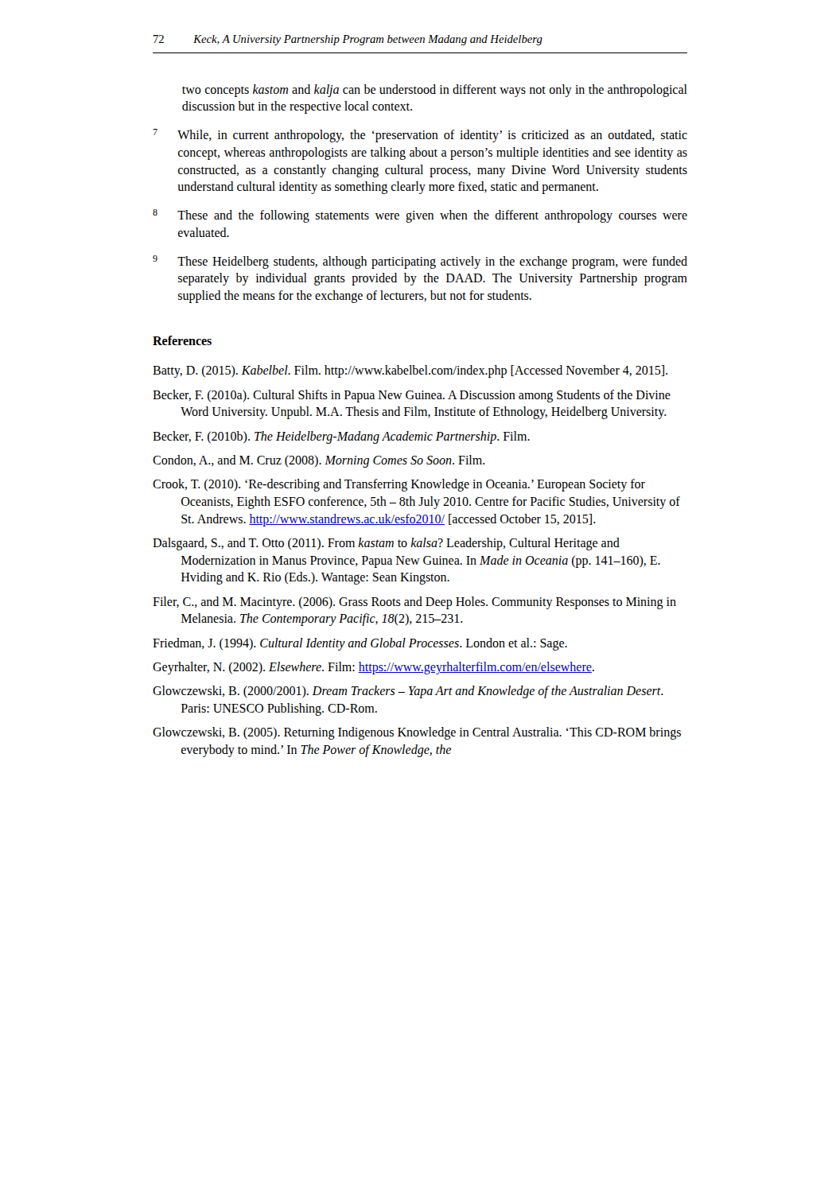72 Keck, A University Partnership Program between Madang and Heidelberg
two concepts kastom and kalja can be understood in different ways not only in the anthropological discussion but in the respective local context.
7 While, in current anthropology, the ‘preservation of identity’ is criticized as an outdated, static concept, whereas anthropologists are talking about a person’s multiple identities and see identity as constructed, as a constantly changing cultural process, many Divine Word University students understand cultural identity as something clearly more fixed, static and permanent.
8 These and the following statements were given when the different anthropology courses were evaluated.
9 These Heidelberg students, although participating actively in the exchange program, were funded separately by individual grants provided by the DAAD. The University Partnership program supplied the means for the exchange of lecturers, but not for students.
References
Batty, D. (2015). Kabelbel. Film. http://www.kabelbel.com/index.php [Accessed November 4, 2015].
Becker, F. (2010a). Cultural Shifts in Papua New Guinea. A Discussion among Students of the Divine Word University. Unpubl. M.A. Thesis and Film, Institute of Ethnology, Heidelberg University.
Becker, F. (2010b). The Heidelberg-Madang Academic Partnership. Film.
Condon, A., and M. Cruz (2008). Morning Comes So Soon. Film.
Crook, T. (2010). ‘Re-describing and Transferring Knowledge in Oceania.’ European Society for Oceanists, Eighth ESFO conference, 5th – 8th July 2010. Centre for Pacific Studies, University of St. Andrews. http://www.standrews.ac.uk/esfo2010/ [accessed October 15, 2015].
Dalsgaard, S., and T. Otto (2011). From kastam to kalsa? Leadership, Cultural Heritage and Modernization in Manus Province, Papua New Guinea. In Made in Oceania (pp. 141–160), E. Hviding and K. Rio (Eds.). Wantage: Sean Kingston.
Filer, C., and M. Macintyre. (2006). Grass Roots and Deep Holes. Community Responses to Mining in Melanesia. The Contemporary Pacific, 18(2), 215–231.
Friedman, J. (1994). Cultural Identity and Global Processes. London et al.: Sage.
Geyrhalter, N. (2002). Elsewhere. Film: https://www.geyrhalterfilm.com/en/elsewhere.
Glowczewski, B. (2000/2001). Dream Trackers – Yapa Art and Knowledge of the Australian Desert. Paris: UNESCO Publishing. CD-Rom.
Glowczewski, B. (2005). Returning Indigenous Knowledge in Central Australia. ‘This CD-ROM brings everybody to mind.’ In The Power of Knowledge, the